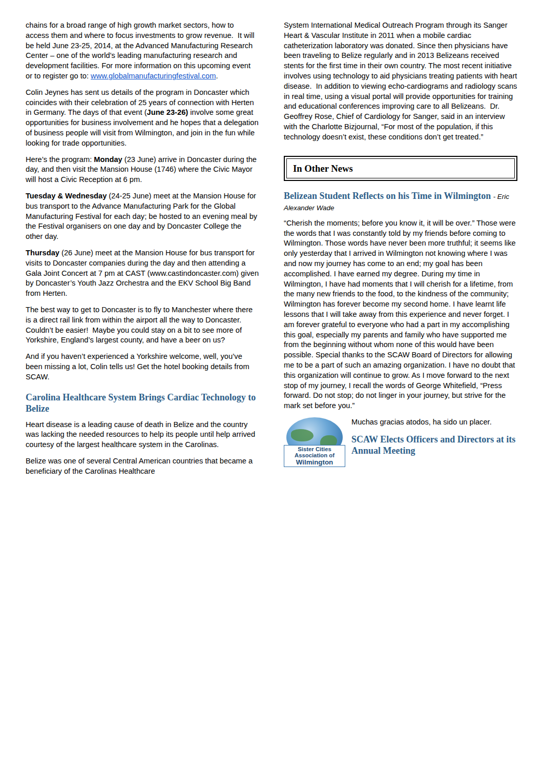chains for a broad range of high growth market sectors, how to access them and where to focus investments to grow revenue. It will be held June 23-25, 2014, at the Advanced Manufacturing Research Center – one of the world’s leading manufacturing research and development facilities. For more information on this upcoming event or to register go to: www.globalmanufacturingfestival.com.
Colin Jeynes has sent us details of the program in Doncaster which coincides with their celebration of 25 years of connection with Herten in Germany. The days of that event (June 23-26) involve some great opportunities for business involvement and he hopes that a delegation of business people will visit from Wilmington, and join in the fun while looking for trade opportunities.
Here’s the program: Monday (23 June) arrive in Doncaster during the day, and then visit the Mansion House (1746) where the Civic Mayor will host a Civic Reception at 6 pm.
Tuesday & Wednesday (24-25 June) meet at the Mansion House for bus transport to the Advance Manufacturing Park for the Global Manufacturing Festival for each day; be hosted to an evening meal by the Festival organisers on one day and by Doncaster College the other day.
Thursday (26 June) meet at the Mansion House for bus transport for visits to Doncaster companies during the day and then attending a Gala Joint Concert at 7 pm at CAST (www.castindoncaster.com) given by Doncaster’s Youth Jazz Orchestra and the EKV School Big Band from Herten.
The best way to get to Doncaster is to fly to Manchester where there is a direct rail link from within the airport all the way to Doncaster. Couldn’t be easier! Maybe you could stay on a bit to see more of Yorkshire, England’s largest county, and have a beer on us?
And if you haven’t experienced a Yorkshire welcome, well, you’ve been missing a lot, Colin tells us! Get the hotel booking details from SCAW.
Carolina Healthcare System Brings Cardiac Technology to Belize
Heart disease is a leading cause of death in Belize and the country was lacking the needed resources to help its people until help arrived courtesy of the largest healthcare system in the Carolinas.
Belize was one of several Central American countries that became a beneficiary of the Carolinas Healthcare
System International Medical Outreach Program through its Sanger Heart & Vascular Institute in 2011 when a mobile cardiac catheterization laboratory was donated. Since then physicians have been traveling to Belize regularly and in 2013 Belizeans received stents for the first time in their own country. The most recent initiative involves using technology to aid physicians treating patients with heart disease. In addition to viewing echo-cardiograms and radiology scans in real time, using a visual portal will provide opportunities for training and educational conferences improving care to all Belizeans. Dr. Geoffrey Rose, Chief of Cardiology for Sanger, said in an interview with the Charlotte Bizjournal, “For most of the population, if this technology doesn’t exist, these conditions don’t get treated.”
In Other News
Belizean Student Reflects on his Time in Wilmington - Eric Alexander Wade
“Cherish the moments; before you know it, it will be over.” Those were the words that I was constantly told by my friends before coming to Wilmington. Those words have never been more truthful; it seems like only yesterday that I arrived in Wilmington not knowing where I was and now my journey has come to an end; my goal has been accomplished. I have earned my degree. During my time in Wilmington, I have had moments that I will cherish for a lifetime, from the many new friends to the food, to the kindness of the community; Wilmington has forever become my second home. I have learnt life lessons that I will take away from this experience and never forget. I am forever grateful to everyone who had a part in my accomplishing this goal, especially my parents and family who have supported me from the beginning without whom none of this would have been possible. Special thanks to the SCAW Board of Directors for allowing me to be a part of such an amazing organization. I have no doubt that this organization will continue to grow. As I move forward to the next stop of my journey, I recall the words of George Whitefield, “Press forward. Do not stop; do not linger in your journey, but strive for the mark set before you.”
Sister Cities
Association of
Wilmington
Muchas gracias atodos, ha sido un placer.
SCAW Elects Officers and Directors at its Annual Meeting